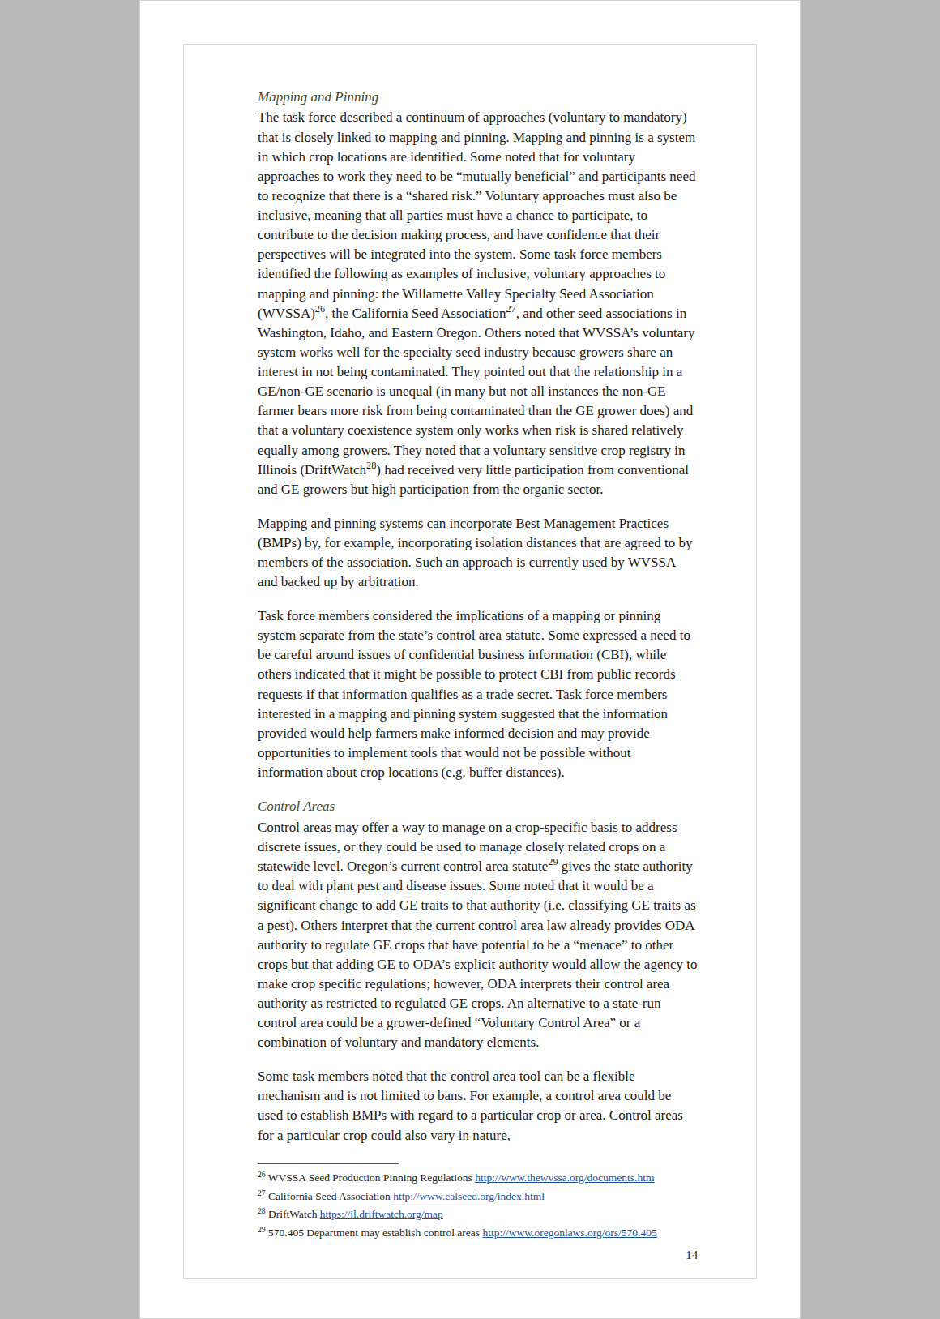Mapping and Pinning
The task force described a continuum of approaches (voluntary to mandatory) that is closely linked to mapping and pinning. Mapping and pinning is a system in which crop locations are identified. Some noted that for voluntary approaches to work they need to be “mutually beneficial” and participants need to recognize that there is a “shared risk.” Voluntary approaches must also be inclusive, meaning that all parties must have a chance to participate, to contribute to the decision making process, and have confidence that their perspectives will be integrated into the system. Some task force members identified the following as examples of inclusive, voluntary approaches to mapping and pinning: the Willamette Valley Specialty Seed Association (WVSSA)26, the California Seed Association27, and other seed associations in Washington, Idaho, and Eastern Oregon. Others noted that WVSSA’s voluntary system works well for the specialty seed industry because growers share an interest in not being contaminated. They pointed out that the relationship in a GE/non-GE scenario is unequal (in many but not all instances the non-GE farmer bears more risk from being contaminated than the GE grower does) and that a voluntary coexistence system only works when risk is shared relatively equally among growers. They noted that a voluntary sensitive crop registry in Illinois (DriftWatch28) had received very little participation from conventional and GE growers but high participation from the organic sector.
Mapping and pinning systems can incorporate Best Management Practices (BMPs) by, for example, incorporating isolation distances that are agreed to by members of the association. Such an approach is currently used by WVSSA and backed up by arbitration.
Task force members considered the implications of a mapping or pinning system separate from the state’s control area statute. Some expressed a need to be careful around issues of confidential business information (CBI), while others indicated that it might be possible to protect CBI from public records requests if that information qualifies as a trade secret. Task force members interested in a mapping and pinning system suggested that the information provided would help farmers make informed decision and may provide opportunities to implement tools that would not be possible without information about crop locations (e.g. buffer distances).
Control Areas
Control areas may offer a way to manage on a crop-specific basis to address discrete issues, or they could be used to manage closely related crops on a statewide level. Oregon’s current control area statute29 gives the state authority to deal with plant pest and disease issues. Some noted that it would be a significant change to add GE traits to that authority (i.e. classifying GE traits as a pest). Others interpret that the current control area law already provides ODA authority to regulate GE crops that have potential to be a “menace” to other crops but that adding GE to ODA’s explicit authority would allow the agency to make crop specific regulations; however, ODA interprets their control area authority as restricted to regulated GE crops. An alternative to a state-run control area could be a grower-defined “Voluntary Control Area” or a combination of voluntary and mandatory elements.
Some task members noted that the control area tool can be a flexible mechanism and is not limited to bans. For example, a control area could be used to establish BMPs with regard to a particular crop or area. Control areas for a particular crop could also vary in nature,
26 WVSSA Seed Production Pinning Regulations http://www.thewvssa.org/documents.htm
27 California Seed Association http://www.calseed.org/index.html
28 DriftWatch https://il.driftwatch.org/map
29 570.405 Department may establish control areas http://www.oregonlaws.org/ors/570.405
14